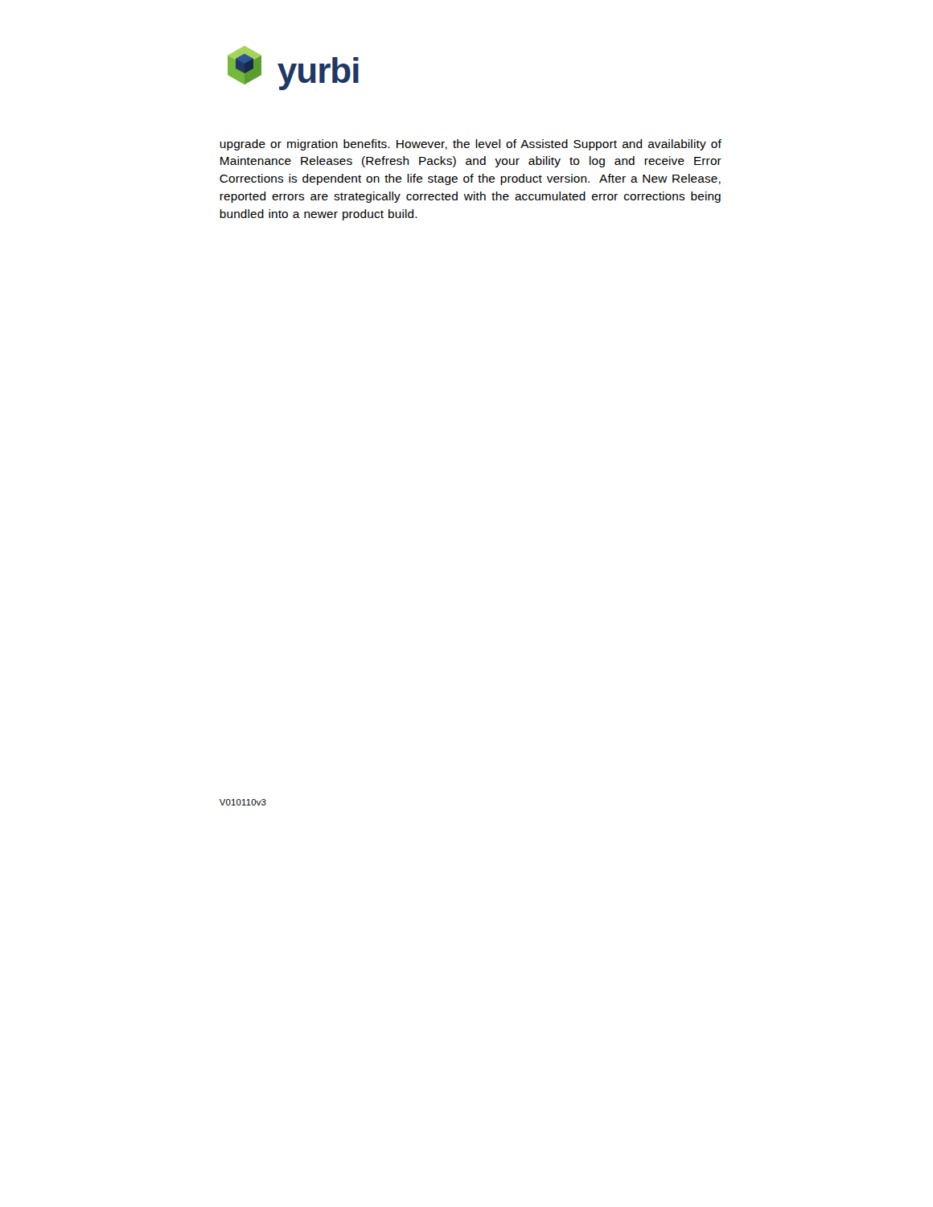yurbi
upgrade or migration benefits. However, the level of Assisted Support and availability of Maintenance Releases (Refresh Packs) and your ability to log and receive Error Corrections is dependent on the life stage of the product version. After a New Release, reported errors are strategically corrected with the accumulated error corrections being bundled into a newer product build.
V010110v3